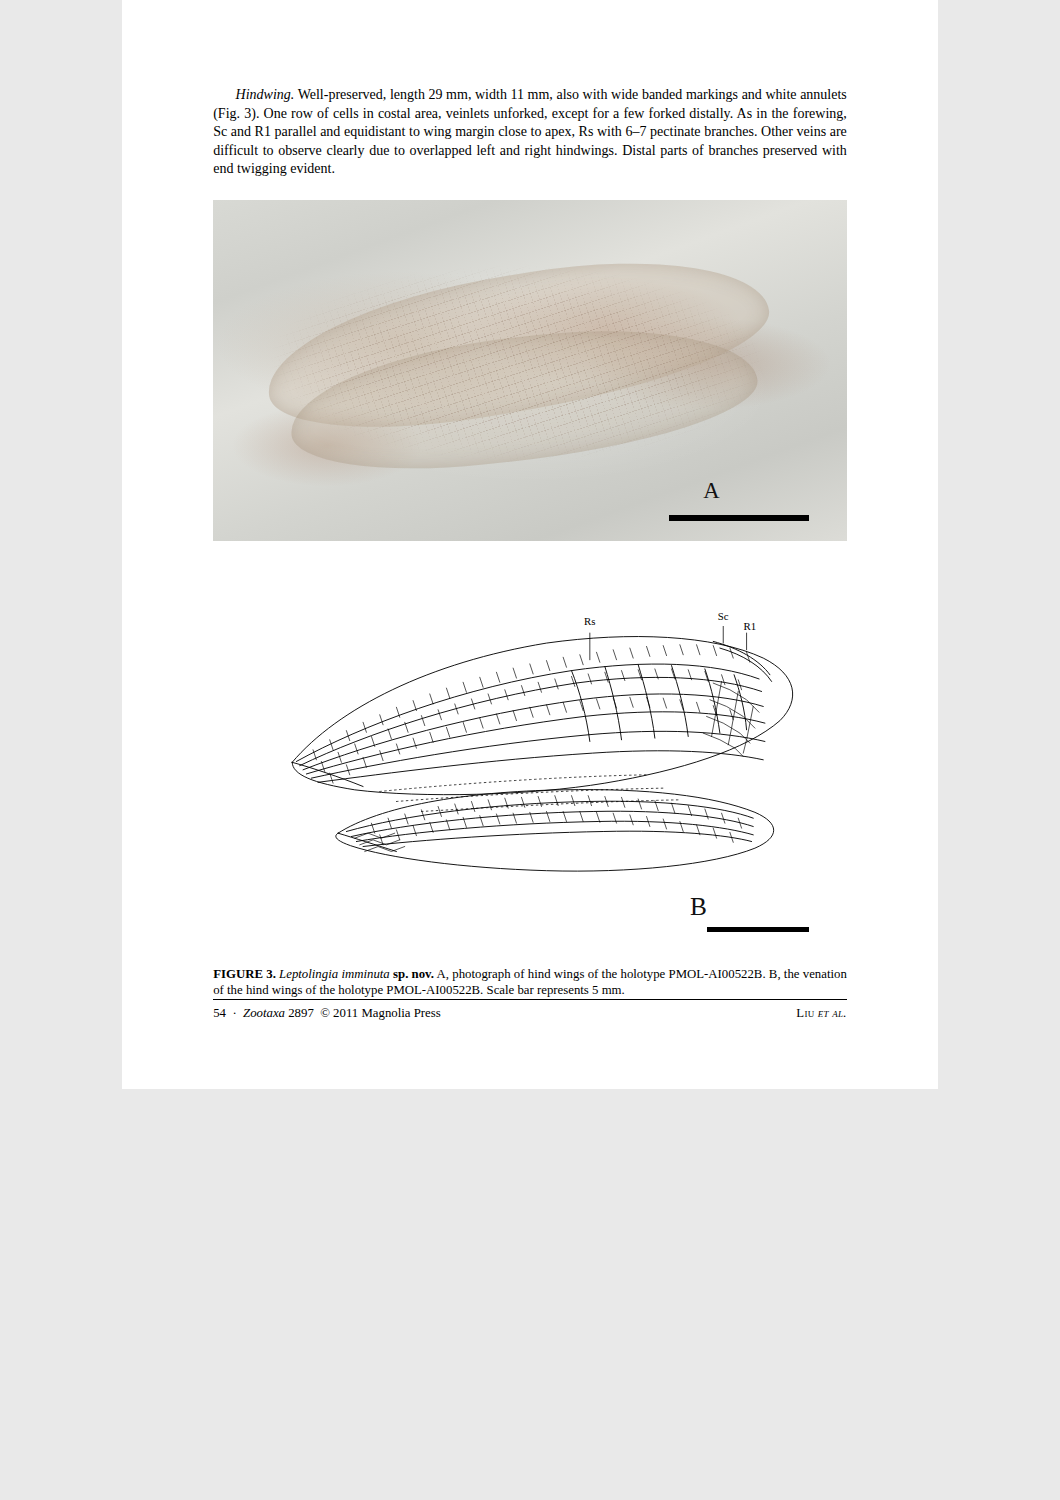Hindwing. Well-preserved, length 29 mm, width 11 mm, also with wide banded markings and white annulets (Fig. 3). One row of cells in costal area, veinlets unforked, except for a few forked distally. As in the forewing, Sc and R1 parallel and equidistant to wing margin close to apex, Rs with 6–7 pectinate branches. Other veins are difficult to observe clearly due to overlapped left and right hindwings. Distal parts of branches preserved with end twigging evident.
A
Rs Sc R1 B
FIGURE 3. Leptolingia imminuta sp. nov. A, photograph of hind wings of the holotype PMOL-AI00522B. B, the venation of the hind wings of the holotype PMOL-AI00522B. Scale bar represents 5 mm.
54 · Zootaxa 2897 © 2011 Magnolia Press Liu et al.